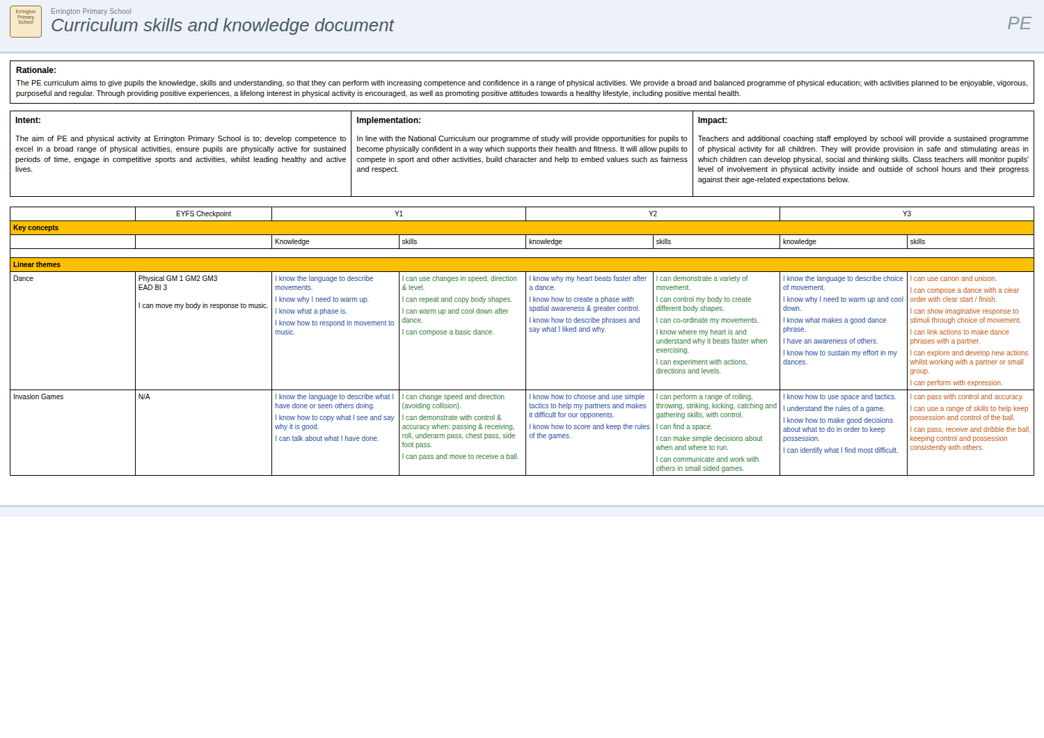Errington
Primary
School
Errington Primary School
Curriculum skills and knowledge document
PE
Rationale:
The PE curriculum aims to give pupils the knowledge, skills and understanding, so that they can perform with increasing competence and confidence in a range of physical activities. We provide a broad and balanced programme of physical education; with activities planned to be enjoyable, vigorous, purposeful and regular. Through providing positive experiences, a lifelong interest in physical activity is encouraged, as well as promoting positive attitudes towards a healthy lifestyle, including positive mental health.
| Intent: The aim of PE and physical activity at Errington Primary School is to; develop competence to excel in a broad range of physical activities, ensure pupils are physically active for sustained periods of time, engage in competitive sports and activities, whilst leading healthy and active lives. | Implementation: In line with the National Curriculum our programme of study will provide opportunities for pupils to become physically confident in a way which supports their health and fitness. It will allow pupils to compete in sport and other activities, build character and help to embed values such as fairness and respect. | Impact: Teachers and additional coaching staff employed by school will provide a sustained programme of physical activity for all children. They will provide provision in safe and stimulating areas in which children can develop physical, social and thinking skills. Class teachers will monitor pupils' level of involvement in physical activity inside and outside of school hours and their progress against their age-related expectations below. |
| | EYFS Checkpoint | Y1 | Y2 | Y3 |
| --- | --- | --- | --- | --- |
| Key concepts |
| | | Knowledge | skills | knowledge | skills | knowledge | skills |
| Linear themes |
| Dance | Physical GM 1 GM2 GM3 EAD BI 3 I can move my body in response to music. | I know the language to describe movements. I know why I need to warm up. I know what a phase is. I know how to respond in movement to music. | I can use changes in speed, direction & level. I can repeat and copy body shapes. I can warm up and cool down after dance. I can compose a basic dance. | I know why my heart beats faster after a dance. I know how to create a phase with spatial awareness & greater control. I know how to describe phrases and say what I liked and why. | I can demonstrate a variety of movement. I can control my body to create different body shapes. I can co-ordinate my movements. I know where my heart is and understand why it beats faster when exercising. I can experiment with actions, directions and levels. | I know the language to describe choice of movement. I know why I need to warm up and cool down. I know what makes a good dance phrase. I have an awareness of others. I know how to sustain my effort in my dances. | I can use canon and unison. I can compose a dance with a clear order with clear start / finish. I can show imaginative response to stimuli through choice of movement. I can link actions to make dance phrases with a partner. I can explore and develop new actions whilst working with a partner or small group. I can perform with expression. |
| Invasion Games | N/A | I know the language to describe what I have done or seen others doing. I know how to copy what I see and say why it is good. I can talk about what I have done. | I can change speed and direction (avoiding collision). I can demonstrate with control & accuracy when: passing & receiving, roll, underarm pass, chest pass, side foot pass. I can pass and move to receive a ball. | I know how to choose and use simple tactics to help my partners and makes it difficult for our opponents. I know how to score and keep the rules of the games. | I can perform a range of rolling, throwing, striking, kicking, catching and gathering skills, with control. I can find a space. I can make simple decisions about when and where to run. I can communicate and work with others in small sided games. | I know how to use space and tactics. I understand the rules of a game. I know how to make good decisions about what to do in order to keep possession. I can identify what I find most difficult. | I can pass with control and accuracy. I can use a range of skills to help keep possession and control of the ball. I can pass, receive and dribble the ball, keeping control and possession consistently with others. |